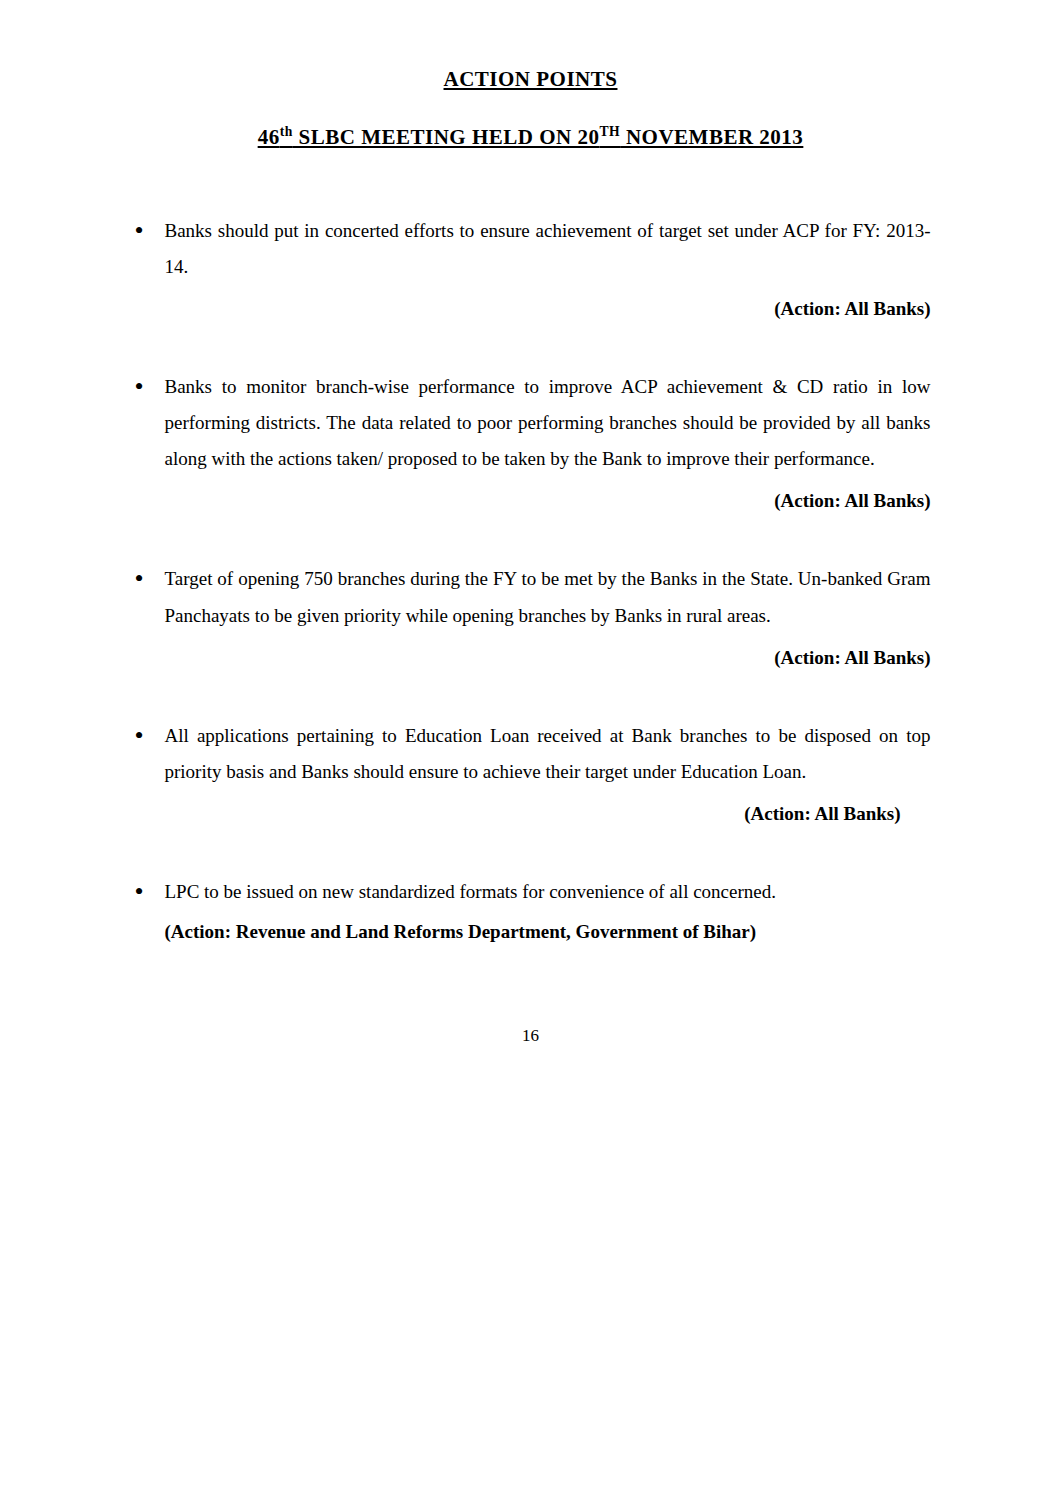ACTION POINTS
46th SLBC MEETING HELD ON 20TH NOVEMBER 2013
Banks should put in concerted efforts to ensure achievement of target set under ACP for FY: 2013-14. (Action: All Banks)
Banks to monitor branch-wise performance to improve ACP achievement & CD ratio in low performing districts. The data related to poor performing branches should be provided by all banks along with the actions taken/ proposed to be taken by the Bank to improve their performance. (Action: All Banks)
Target of opening 750 branches during the FY to be met by the Banks in the State. Un-banked Gram Panchayats to be given priority while opening branches by Banks in rural areas. (Action: All Banks)
All applications pertaining to Education Loan received at Bank branches to be disposed on top priority basis and Banks should ensure to achieve their target under Education Loan. (Action: All Banks)
LPC to be issued on new standardized formats for convenience of all concerned. (Action: Revenue and Land Reforms Department, Government of Bihar)
16